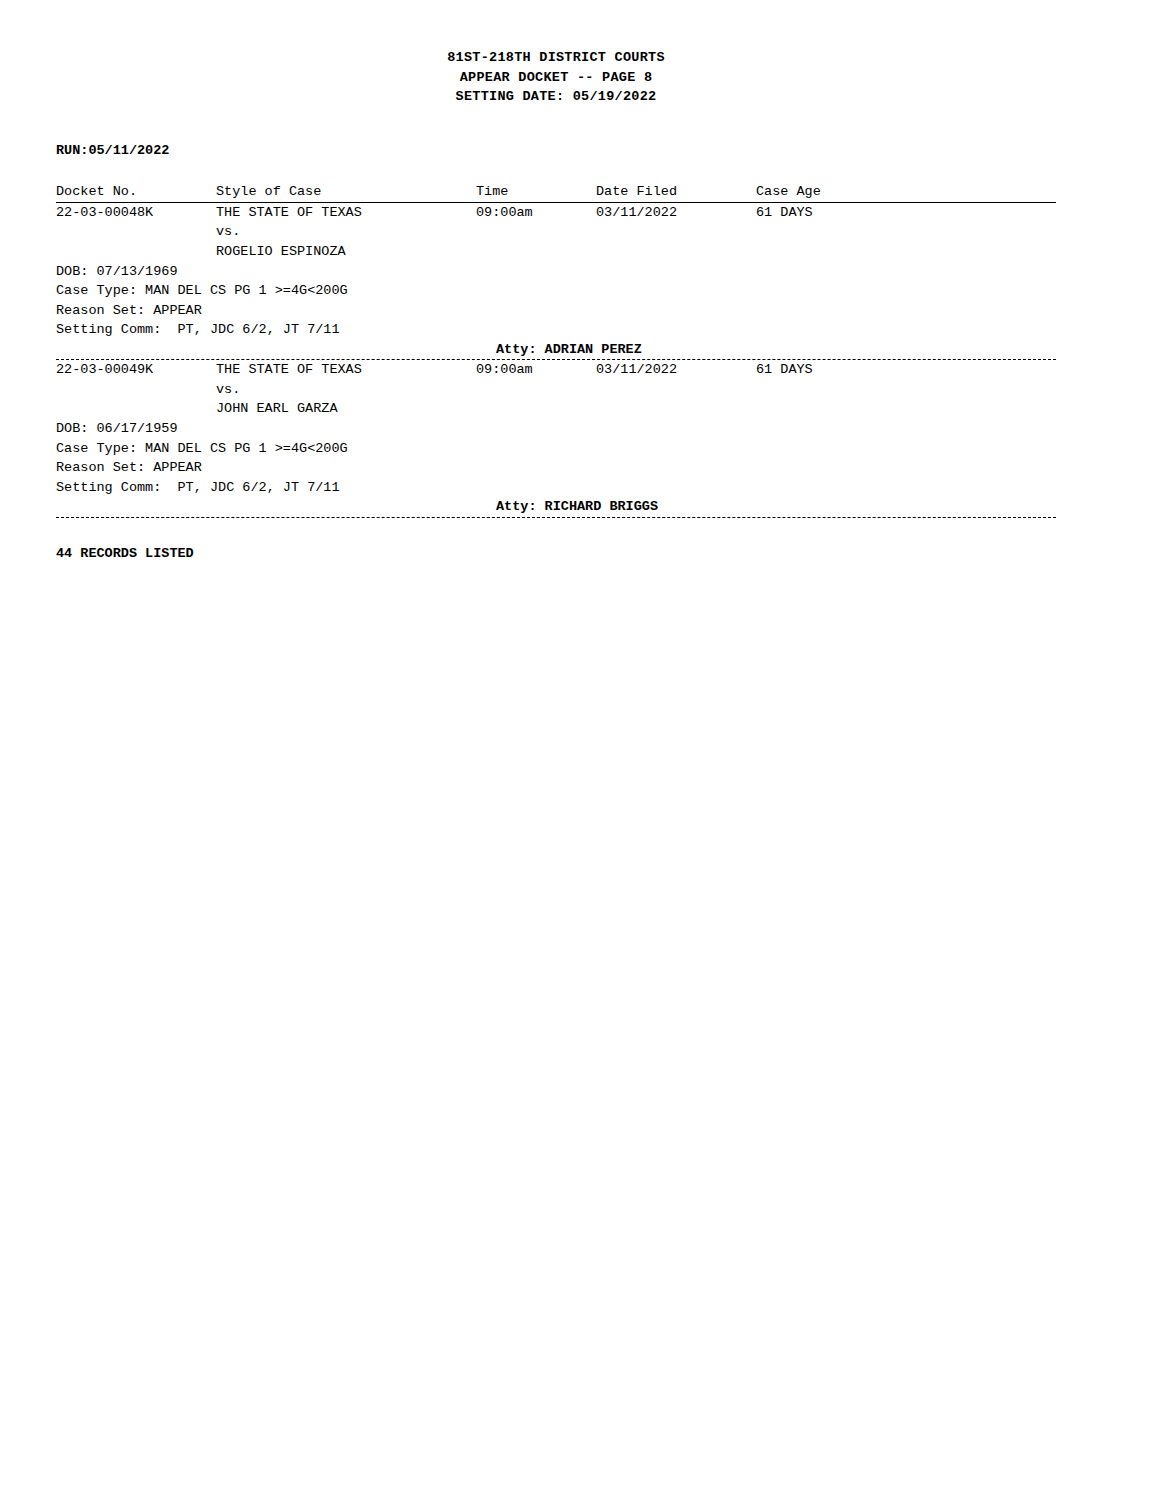81ST-218TH DISTRICT COURTS
APPEAR DOCKET -- PAGE 8
SETTING DATE: 05/19/2022
RUN:05/11/2022
| Docket No. | Style of Case | Time | Date Filed | Case Age |
| --- | --- | --- | --- | --- |
| 22-03-00048K | THE STATE OF TEXAS | 09:00am | 03/11/2022 | 61 DAYS |
| | vs. | |
| | ROGELIO ESPINOZA |
| DOB: 07/13/1969 |
| Case Type: MAN DEL CS PG 1 >=4G<200G |
| Reason Set: APPEAR |
| Setting Comm: PT, JDC 6/2, JT 7/11 |
| Atty: ADRIAN PEREZ |
| 22-03-00049K | THE STATE OF TEXAS | 09:00am | 03/11/2022 | 61 DAYS |
| | vs. | |
| | JOHN EARL GARZA |
| DOB: 06/17/1959 |
| Case Type: MAN DEL CS PG 1 >=4G<200G |
| Reason Set: APPEAR |
| Setting Comm: PT, JDC 6/2, JT 7/11 |
| Atty: RICHARD BRIGGS |
44 RECORDS LISTED